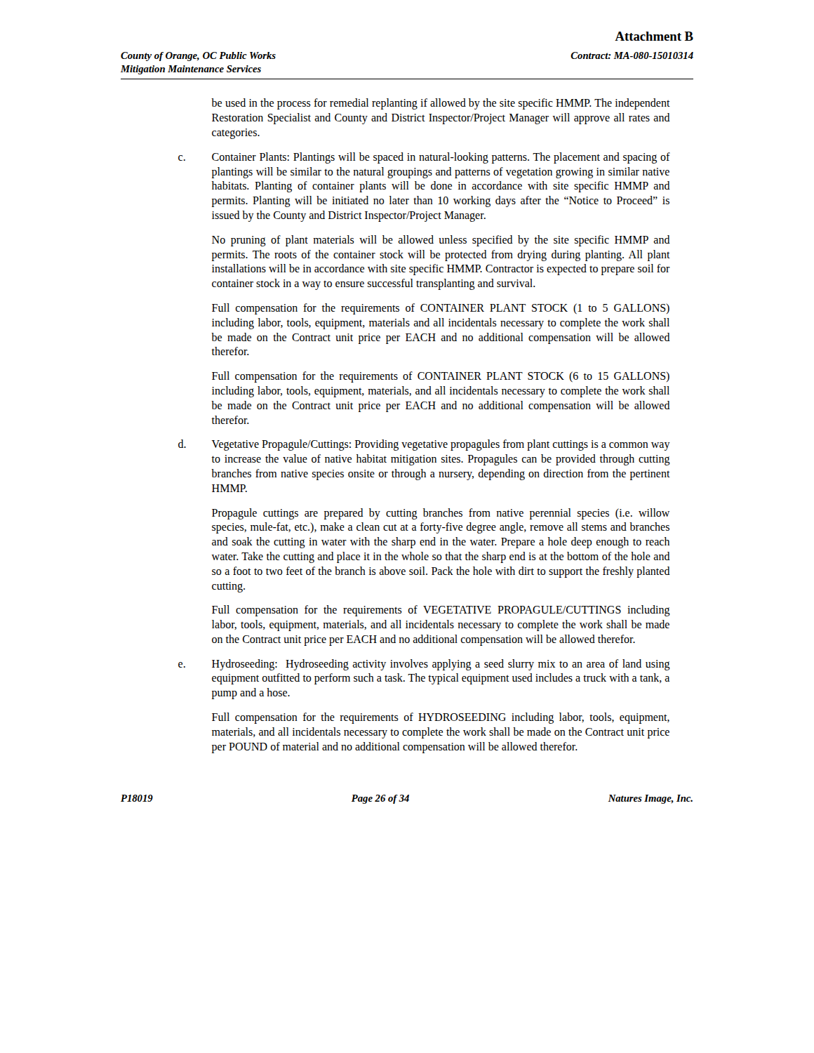Attachment B
County of Orange, OC Public Works
Mitigation Maintenance Services
Contract: MA-080-15010314
be used in the process for remedial replanting if allowed by the site specific HMMP. The independent Restoration Specialist and County and District Inspector/Project Manager will approve all rates and categories.
c.
Container Plants: Plantings will be spaced in natural-looking patterns. The placement and spacing of plantings will be similar to the natural groupings and patterns of vegetation growing in similar native habitats. Planting of container plants will be done in accordance with site specific HMMP and permits. Planting will be initiated no later than 10 working days after the “Notice to Proceed” is issued by the County and District Inspector/Project Manager.
No pruning of plant materials will be allowed unless specified by the site specific HMMP and permits. The roots of the container stock will be protected from drying during planting. All plant installations will be in accordance with site specific HMMP. Contractor is expected to prepare soil for container stock in a way to ensure successful transplanting and survival.
Full compensation for the requirements of CONTAINER PLANT STOCK (1 to 5 GALLONS) including labor, tools, equipment, materials and all incidentals necessary to complete the work shall be made on the Contract unit price per EACH and no additional compensation will be allowed therefor.
Full compensation for the requirements of CONTAINER PLANT STOCK (6 to 15 GALLONS) including labor, tools, equipment, materials, and all incidentals necessary to complete the work shall be made on the Contract unit price per EACH and no additional compensation will be allowed therefor.
d.
Vegetative Propagule/Cuttings: Providing vegetative propagules from plant cuttings is a common way to increase the value of native habitat mitigation sites. Propagules can be provided through cutting branches from native species onsite or through a nursery, depending on direction from the pertinent HMMP.
Propagule cuttings are prepared by cutting branches from native perennial species (i.e. willow species, mule-fat, etc.), make a clean cut at a forty-five degree angle, remove all stems and branches and soak the cutting in water with the sharp end in the water. Prepare a hole deep enough to reach water. Take the cutting and place it in the whole so that the sharp end is at the bottom of the hole and so a foot to two feet of the branch is above soil. Pack the hole with dirt to support the freshly planted cutting.
Full compensation for the requirements of VEGETATIVE PROPAGULE/CUTTINGS including labor, tools, equipment, materials, and all incidentals necessary to complete the work shall be made on the Contract unit price per EACH and no additional compensation will be allowed therefor.
e.
Hydroseeding: Hydroseeding activity involves applying a seed slurry mix to an area of land using equipment outfitted to perform such a task. The typical equipment used includes a truck with a tank, a pump and a hose.
Full compensation for the requirements of HYDROSEEDING including labor, tools, equipment, materials, and all incidentals necessary to complete the work shall be made on the Contract unit price per POUND of material and no additional compensation will be allowed therefor.
P18019
Page 26 of 34
Natures Image, Inc.